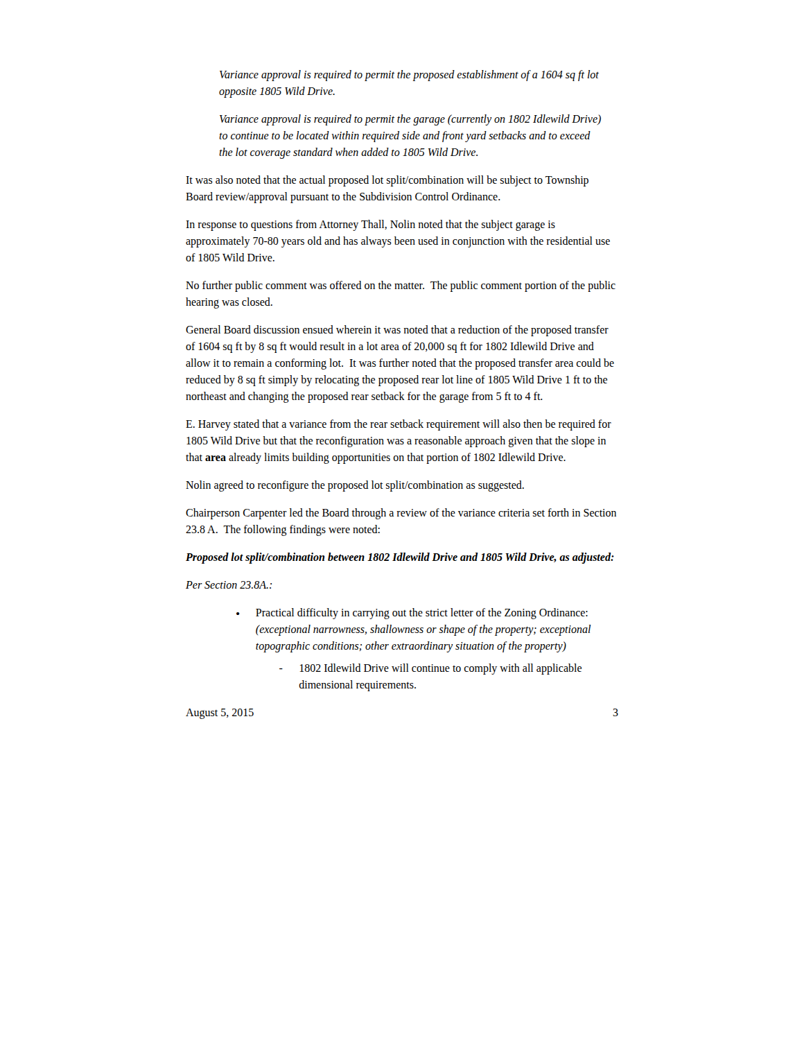Variance approval is required to permit the proposed establishment of a 1604 sq ft lot opposite 1805 Wild Drive.
Variance approval is required to permit the garage (currently on 1802 Idlewild Drive) to continue to be located within required side and front yard setbacks and to exceed the lot coverage standard when added to 1805 Wild Drive.
It was also noted that the actual proposed lot split/combination will be subject to Township Board review/approval pursuant to the Subdivision Control Ordinance.
In response to questions from Attorney Thall, Nolin noted that the subject garage is approximately 70-80 years old and has always been used in conjunction with the residential use of 1805 Wild Drive.
No further public comment was offered on the matter. The public comment portion of the public hearing was closed.
General Board discussion ensued wherein it was noted that a reduction of the proposed transfer of 1604 sq ft by 8 sq ft would result in a lot area of 20,000 sq ft for 1802 Idlewild Drive and allow it to remain a conforming lot. It was further noted that the proposed transfer area could be reduced by 8 sq ft simply by relocating the proposed rear lot line of 1805 Wild Drive 1 ft to the northeast and changing the proposed rear setback for the garage from 5 ft to 4 ft.
E. Harvey stated that a variance from the rear setback requirement will also then be required for 1805 Wild Drive but that the reconfiguration was a reasonable approach given that the slope in that area already limits building opportunities on that portion of 1802 Idlewild Drive.
Nolin agreed to reconfigure the proposed lot split/combination as suggested.
Chairperson Carpenter led the Board through a review of the variance criteria set forth in Section 23.8 A. The following findings were noted:
Proposed lot split/combination between 1802 Idlewild Drive and 1805 Wild Drive, as adjusted:
Per Section 23.8A.:
Practical difficulty in carrying out the strict letter of the Zoning Ordinance: (exceptional narrowness, shallowness or shape of the property; exceptional topographic conditions; other extraordinary situation of the property)
1802 Idlewild Drive will continue to comply with all applicable dimensional requirements.
August 5, 2015 3